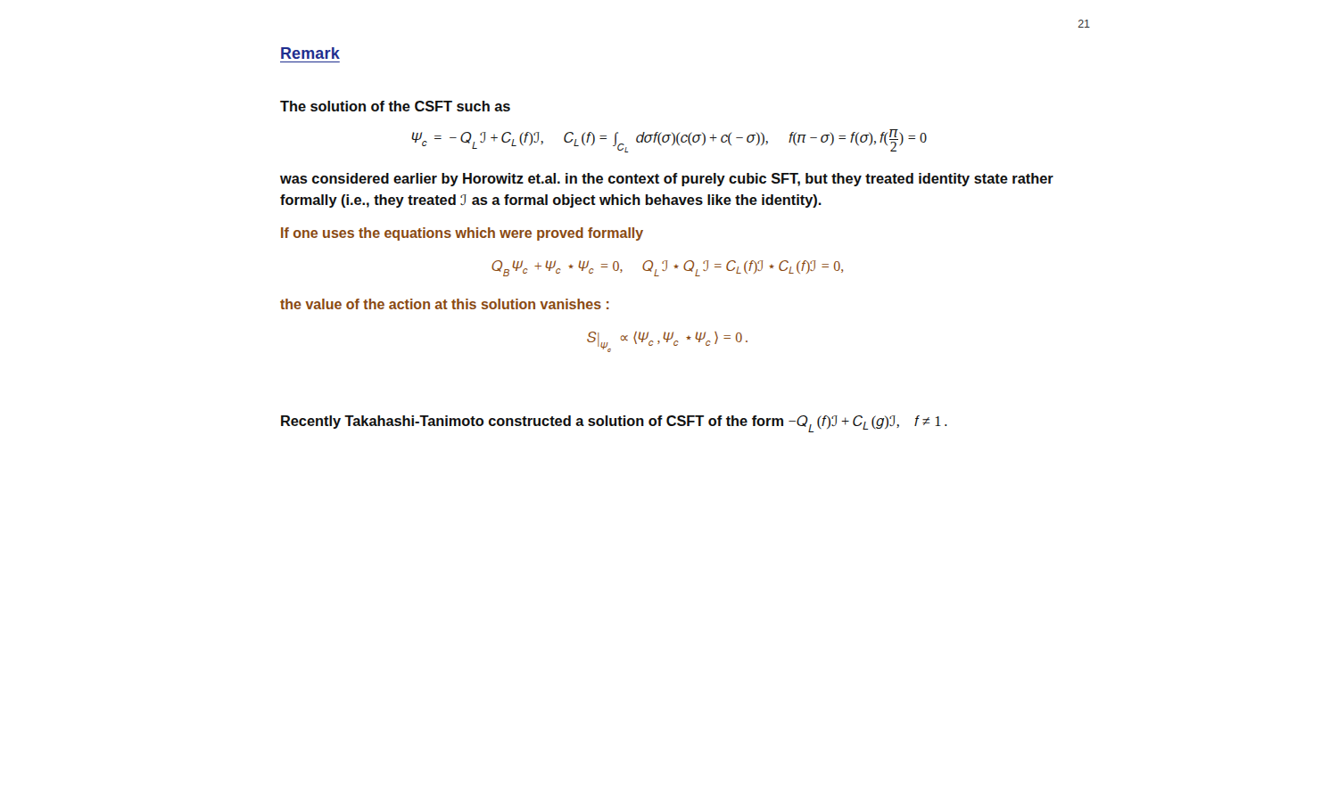21
Remark
The solution of the CSFT such as
Ψc = − QL ℐ + CL (f) ℐ , CL (f) = ∫CL dσ f(σ) ( c(σ) + c(−σ) ) , f(π−σ) = f(σ) , f ( π2 ) = 0
was considered earlier by Horowitz et.al. in the context of purely cubic SFT, but they treated identity state rather formally (i.e., they treated ℐ as a formal object which behaves like the identity).
If one uses the equations which were proved formally
QB Ψc + Ψc ⋆ Ψc = 0 , QL ℐ ⋆ QL ℐ = CL (f) ℐ ⋆ CL (f) ℐ = 0 ,
the value of the action at this solution vanishes :
S| Ψc ∝ ⟨ Ψc , Ψc ⋆ Ψc ⟩ = 0 .
Recently Takahashi-Tanimoto constructed a solution of CSFT of the form − QL (f) ℐ + CL (g) ℐ , f ≠ 1 .